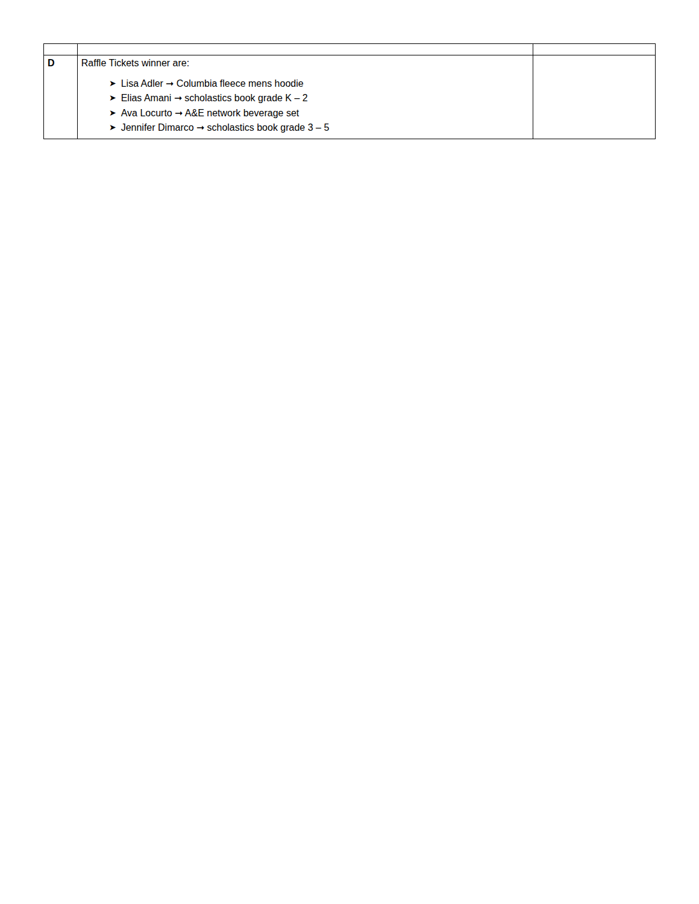| D | Raffle Tickets winner are: Lisa Adler ➞ Columbia fleece mens hoodie Elias Amani ➞ scholastics book grade K – 2 Ava Locurto ➞ A&E network beverage set Jennifer Dimarco ➞ scholastics book grade 3 – 5 | |